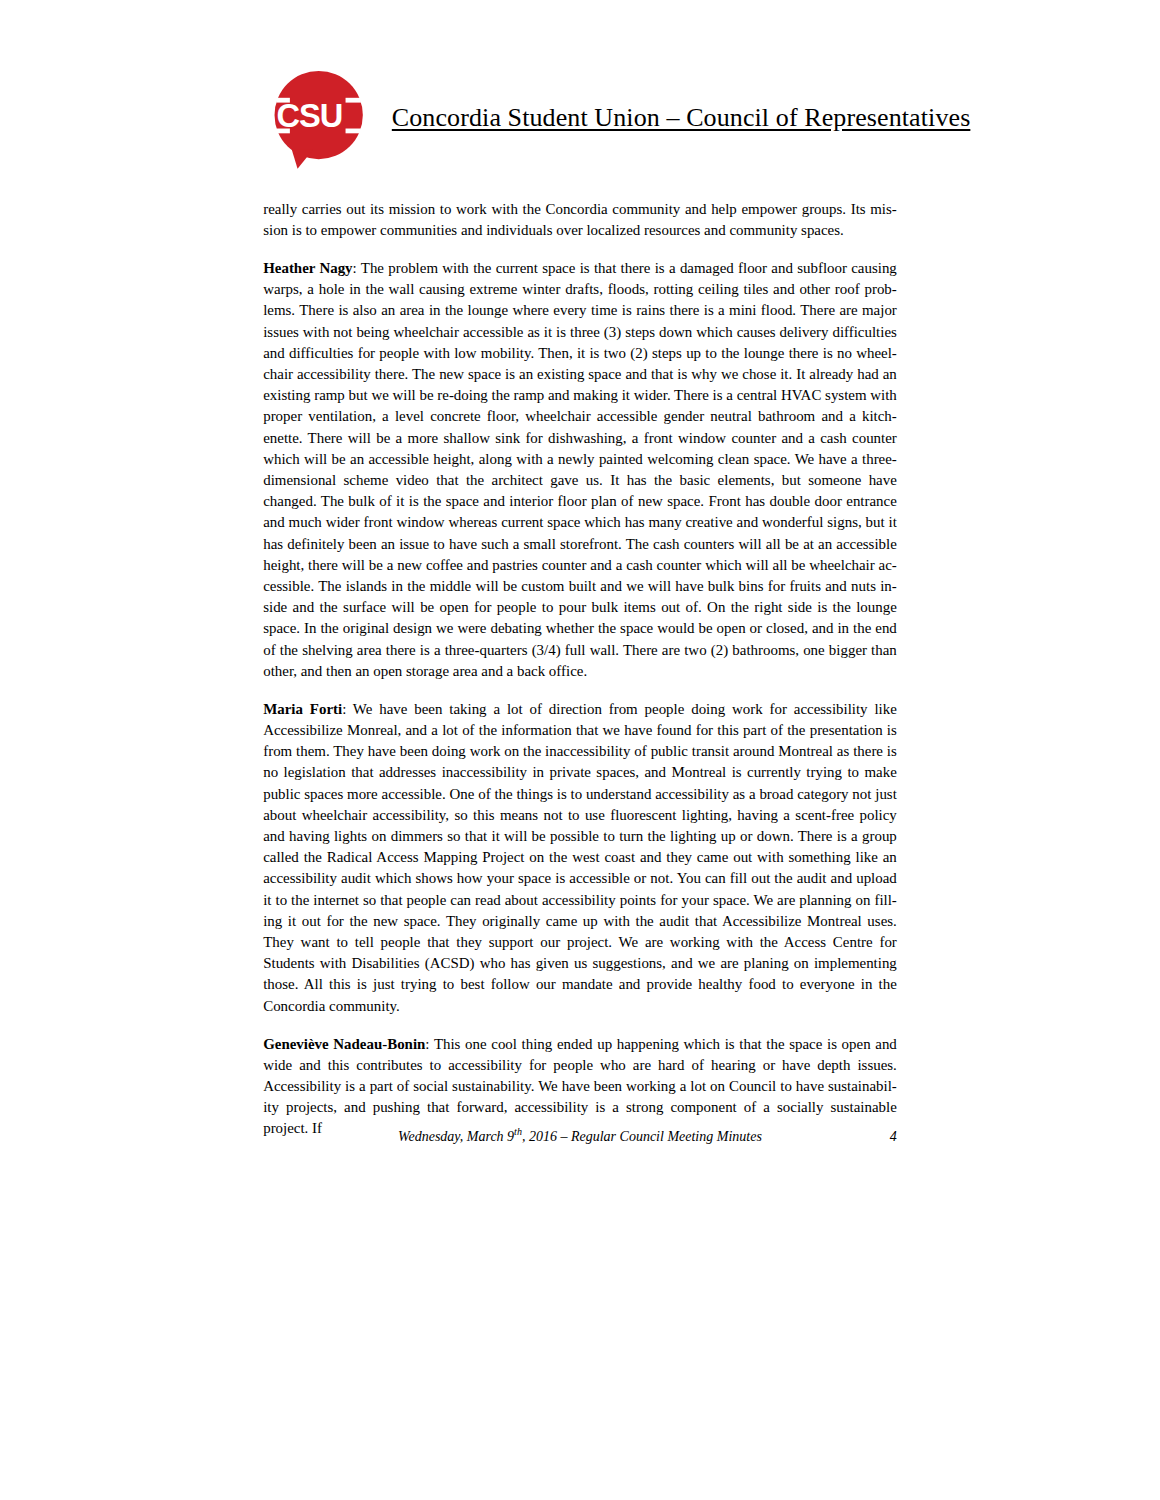CSU
Concordia Student Union – Council of Representatives
really carries out its mission to work with the Concordia community and help empower groups. Its mission is to empower communities and individuals over localized resources and community spaces.
Heather Nagy: The problem with the current space is that there is a damaged floor and subfloor causing warps, a hole in the wall causing extreme winter drafts, floods, rotting ceiling tiles and other roof problems. There is also an area in the lounge where every time is rains there is a mini flood. There are major issues with not being wheelchair accessible as it is three (3) steps down which causes delivery difficulties and difficulties for people with low mobility. Then, it is two (2) steps up to the lounge there is no wheelchair accessibility there. The new space is an existing space and that is why we chose it. It already had an existing ramp but we will be re-doing the ramp and making it wider. There is a central HVAC system with proper ventilation, a level concrete floor, wheelchair accessible gender neutral bathroom and a kitchenette. There will be a more shallow sink for dishwashing, a front window counter and a cash counter which will be an accessible height, along with a newly painted welcoming clean space. We have a three-dimensional scheme video that the architect gave us. It has the basic elements, but someone have changed. The bulk of it is the space and interior floor plan of new space. Front has double door entrance and much wider front window whereas current space which has many creative and wonderful signs, but it has definitely been an issue to have such a small storefront. The cash counters will all be at an accessible height, there will be a new coffee and pastries counter and a cash counter which will all be wheelchair accessible. The islands in the middle will be custom built and we will have bulk bins for fruits and nuts inside and the surface will be open for people to pour bulk items out of. On the right side is the lounge space. In the original design we were debating whether the space would be open or closed, and in the end of the shelving area there is a three-quarters (3/4) full wall. There are two (2) bathrooms, one bigger than other, and then an open storage area and a back office.
Maria Forti: We have been taking a lot of direction from people doing work for accessibility like Accessibilize Monreal, and a lot of the information that we have found for this part of the presentation is from them. They have been doing work on the inaccessibility of public transit around Montreal as there is no legislation that addresses inaccessibility in private spaces, and Montreal is currently trying to make public spaces more accessible. One of the things is to understand accessibility as a broad category not just about wheelchair accessibility, so this means not to use fluorescent lighting, having a scent-free policy and having lights on dimmers so that it will be possible to turn the lighting up or down. There is a group called the Radical Access Mapping Project on the west coast and they came out with something like an accessibility audit which shows how your space is accessible or not. You can fill out the audit and upload it to the internet so that people can read about accessibility points for your space. We are planning on filling it out for the new space. They originally came up with the audit that Accessibilize Montreal uses. They want to tell people that they support our project. We are working with the Access Centre for Students with Disabilities (ACSD) who has given us suggestions, and we are planing on implementing those. All this is just trying to best follow our mandate and provide healthy food to everyone in the Concordia community.
Geneviève Nadeau-Bonin: This one cool thing ended up happening which is that the space is open and wide and this contributes to accessibility for people who are hard of hearing or have depth issues. Accessibility is a part of social sustainability. We have been working a lot on Council to have sustainability projects, and pushing that forward, accessibility is a strong component of a socially sustainable project. If
Wednesday, March 9th, 2016 – Regular Council Meeting Minutes
4